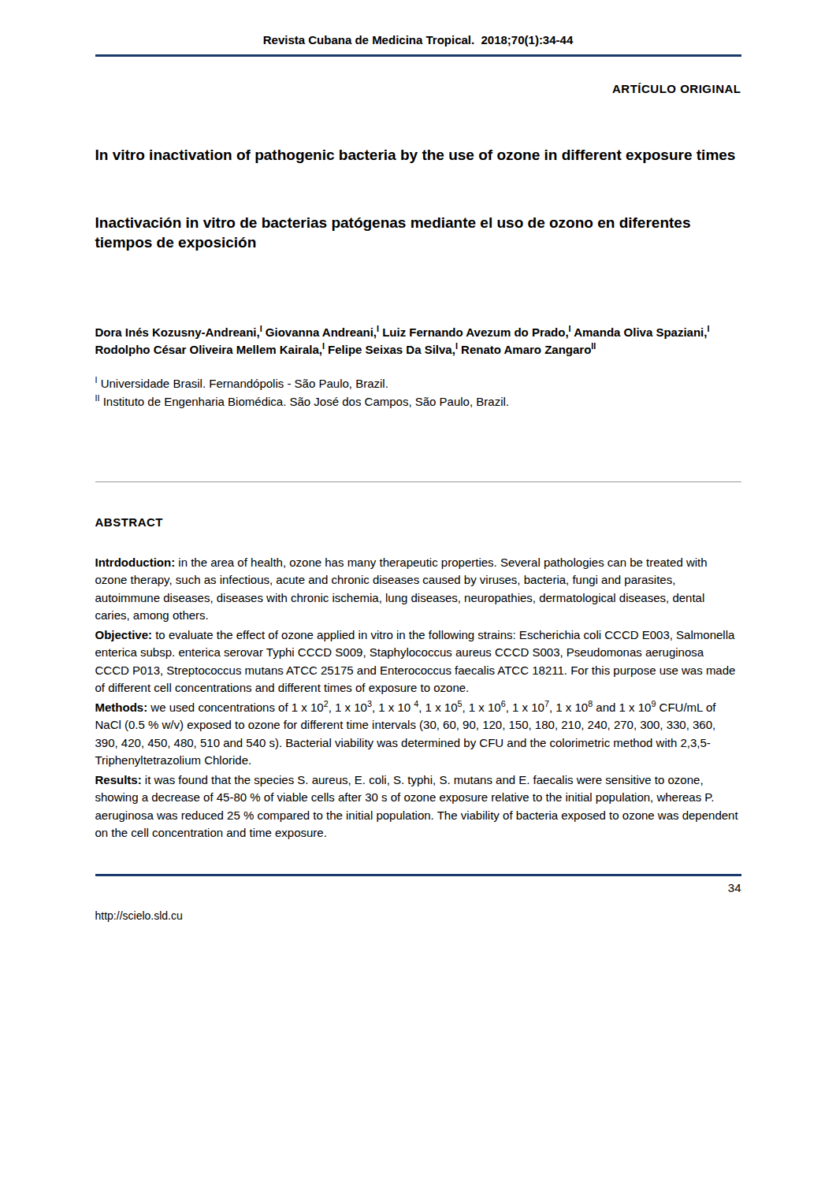Revista Cubana de Medicina Tropical. 2018;70(1):34-44
ARTÍCULO ORIGINAL
In vitro inactivation of pathogenic bacteria by the use of ozone in different exposure times
Inactivación in vitro de bacterias patógenas mediante el uso de ozono en diferentes tiempos de exposición
Dora Inés Kozusny-Andreani,I Giovanna Andreani,I Luiz Fernando Avezum do Prado,I Amanda Oliva Spaziani,I Rodolpho César Oliveira Mellem Kairala,I Felipe Seixas Da Silva,I Renato Amaro ZangaroII
I Universidade Brasil. Fernandópolis - São Paulo, Brazil.
II Instituto de Engenharia Biomédica. São José dos Campos, São Paulo, Brazil.
ABSTRACT
Intrdoduction: in the area of health, ozone has many therapeutic properties. Several pathologies can be treated with ozone therapy, such as infectious, acute and chronic diseases caused by viruses, bacteria, fungi and parasites, autoimmune diseases, diseases with chronic ischemia, lung diseases, neuropathies, dermatological diseases, dental caries, among others.
Objective: to evaluate the effect of ozone applied in vitro in the following strains: Escherichia coli CCCD E003, Salmonella enterica subsp. enterica serovar Typhi CCCD S009, Staphylococcus aureus CCCD S003, Pseudomonas aeruginosa CCCD P013, Streptococcus mutans ATCC 25175 and Enterococcus faecalis ATCC 18211. For this purpose use was made of different cell concentrations and different times of exposure to ozone.
Methods: we used concentrations of 1 x 102, 1 x 103, 1 x 10 4, 1 x 105, 1 x 106, 1 x 107, 1 x 108 and 1 x 109 CFU/mL of NaCl (0.5 % w/v) exposed to ozone for different time intervals (30, 60, 90, 120, 150, 180, 210, 240, 270, 300, 330, 360, 390, 420, 450, 480, 510 and 540 s). Bacterial viability was determined by CFU and the colorimetric method with 2,3,5-Triphenyltetrazolium Chloride.
Results: it was found that the species S. aureus, E. coli, S. typhi, S. mutans and E. faecalis were sensitive to ozone, showing a decrease of 45-80 % of viable cells after 30 s of ozone exposure relative to the initial population, whereas P. aeruginosa was reduced 25 % compared to the initial population. The viability of bacteria exposed to ozone was dependent on the cell concentration and time exposure.
34
http://scielo.sld.cu